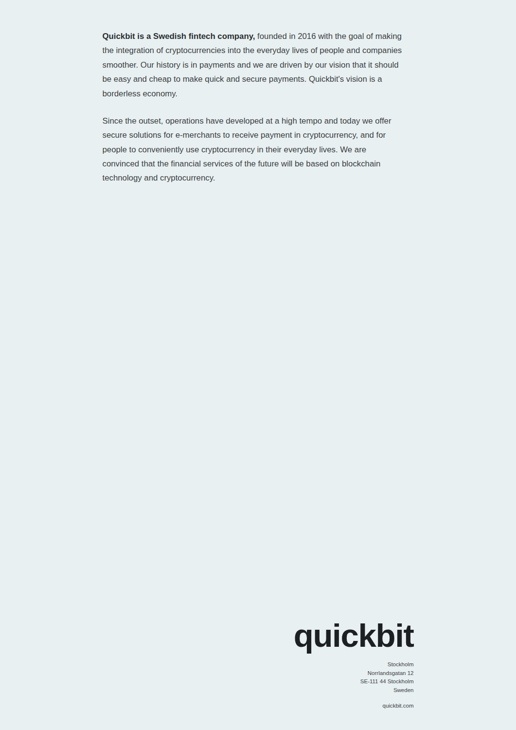Quickbit is a Swedish fintech company, founded in 2016 with the goal of making the integration of cryptocurrencies into the everyday lives of people and companies smoother. Our history is in payments and we are driven by our vision that it should be easy and cheap to make quick and secure payments. Quickbit's vision is a borderless economy.
Since the outset, operations have developed at a high tempo and today we offer secure solutions for e-merchants to receive payment in cryptocurrency, and for people to conveniently use cryptocurrency in their everyday lives. We are convinced that the financial services of the future will be based on blockchain technology and cryptocurrency.
quickbit
Stockholm
Norrlandsgatan 12
SE-111 44 Stockholm
Sweden
quickbit.com